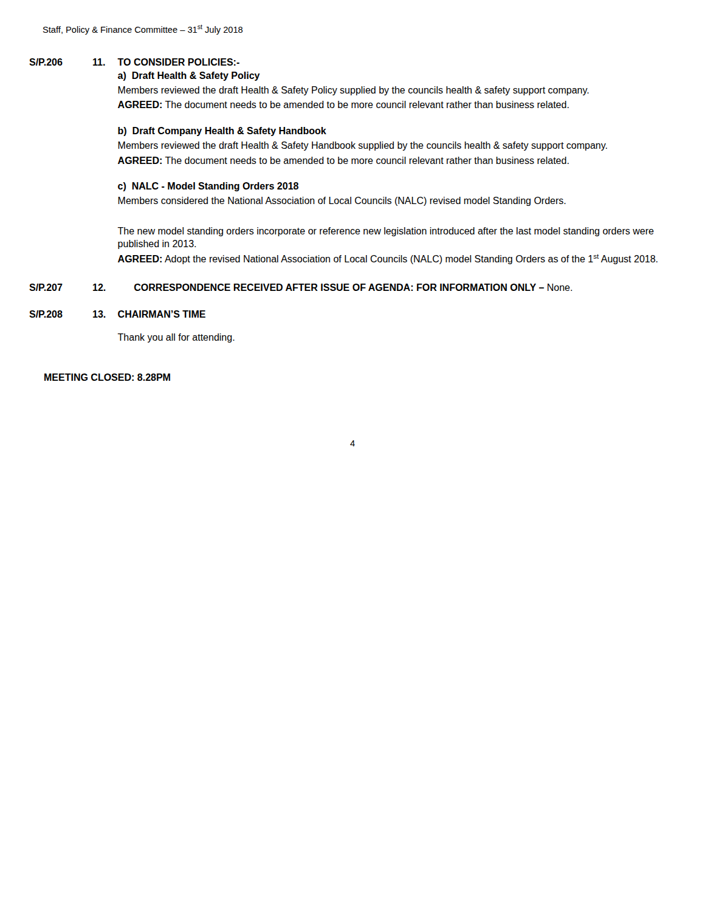Staff, Policy & Finance Committee – 31st July 2018
S/P.206
11. TO CONSIDER POLICIES:-
a) Draft Health & Safety Policy
Members reviewed the draft Health & Safety Policy supplied by the councils health & safety support company.
AGREED: The document needs to be amended to be more council relevant rather than business related.
b) Draft Company Health & Safety Handbook
Members reviewed the draft Health & Safety Handbook supplied by the councils health & safety support company.
AGREED: The document needs to be amended to be more council relevant rather than business related.
c) NALC - Model Standing Orders 2018
Members considered the National Association of Local Councils (NALC) revised model Standing Orders.
The new model standing orders incorporate or reference new legislation introduced after the last model standing orders were published in 2013.
AGREED: Adopt the revised National Association of Local Councils (NALC) model Standing Orders as of the 1st August 2018.
S/P.207
12. CORRESPONDENCE RECEIVED AFTER ISSUE OF AGENDA: FOR INFORMATION ONLY – None.
S/P.208
13. CHAIRMAN’S TIME
Thank you all for attending.
MEETING CLOSED: 8.28PM
4